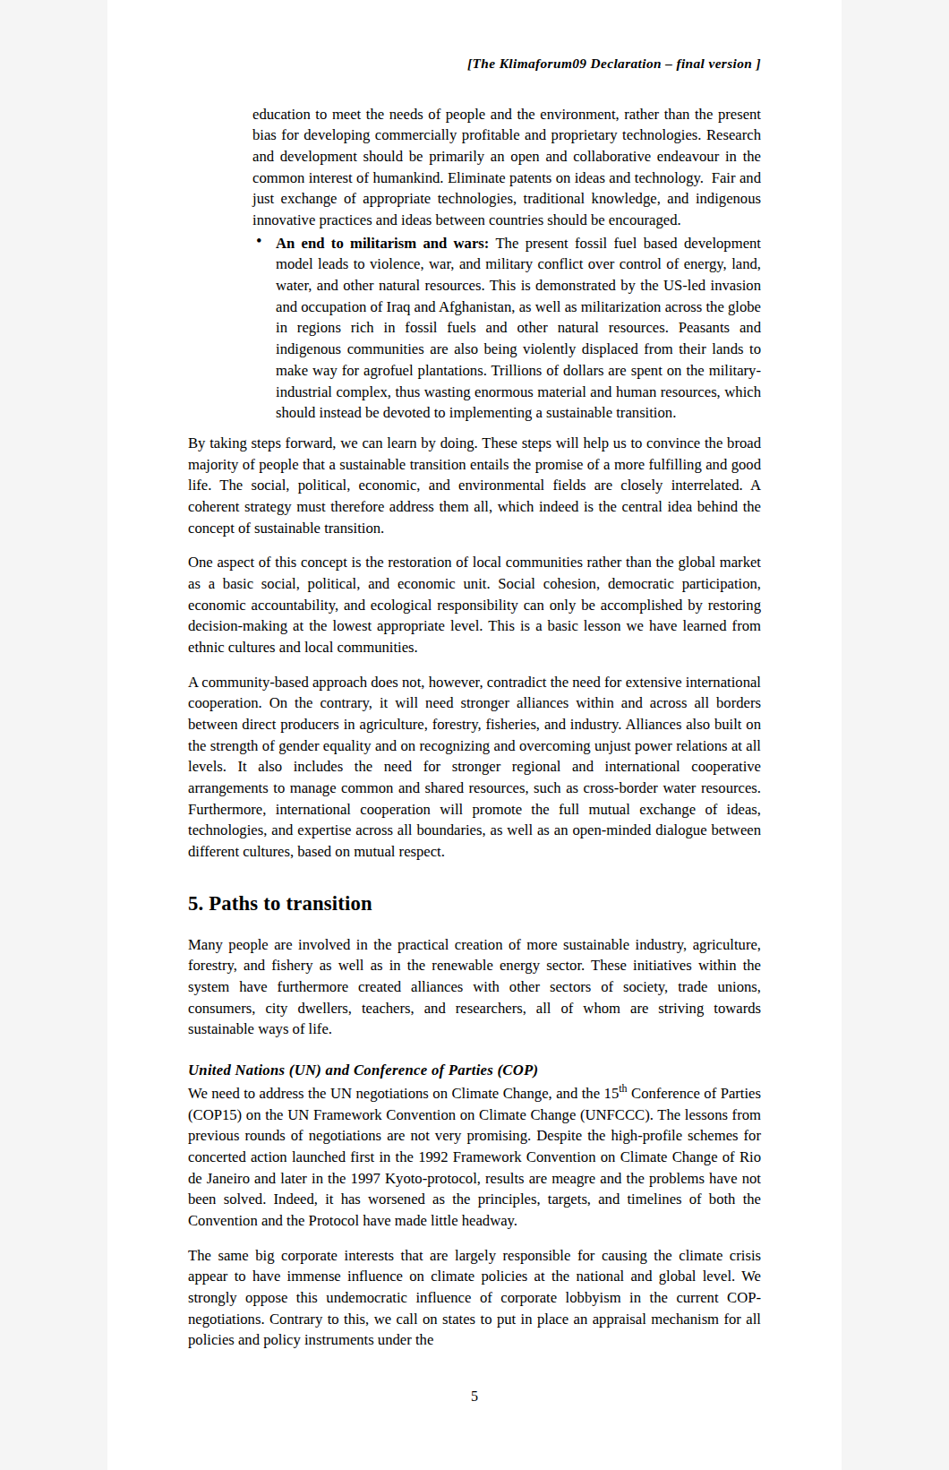[The Klimaforum09 Declaration – final version ]
education to meet the needs of people and the environment, rather than the present bias for developing commercially profitable and proprietary technologies. Research and development should be primarily an open and collaborative endeavour in the common interest of humankind. Eliminate patents on ideas and technology. Fair and just exchange of appropriate technologies, traditional knowledge, and indigenous innovative practices and ideas between countries should be encouraged.
An end to militarism and wars: The present fossil fuel based development model leads to violence, war, and military conflict over control of energy, land, water, and other natural resources. This is demonstrated by the US-led invasion and occupation of Iraq and Afghanistan, as well as militarization across the globe in regions rich in fossil fuels and other natural resources. Peasants and indigenous communities are also being violently displaced from their lands to make way for agrofuel plantations. Trillions of dollars are spent on the military-industrial complex, thus wasting enormous material and human resources, which should instead be devoted to implementing a sustainable transition.
By taking steps forward, we can learn by doing. These steps will help us to convince the broad majority of people that a sustainable transition entails the promise of a more fulfilling and good life. The social, political, economic, and environmental fields are closely interrelated. A coherent strategy must therefore address them all, which indeed is the central idea behind the concept of sustainable transition.
One aspect of this concept is the restoration of local communities rather than the global market as a basic social, political, and economic unit. Social cohesion, democratic participation, economic accountability, and ecological responsibility can only be accomplished by restoring decision-making at the lowest appropriate level. This is a basic lesson we have learned from ethnic cultures and local communities.
A community-based approach does not, however, contradict the need for extensive international cooperation. On the contrary, it will need stronger alliances within and across all borders between direct producers in agriculture, forestry, fisheries, and industry. Alliances also built on the strength of gender equality and on recognizing and overcoming unjust power relations at all levels. It also includes the need for stronger regional and international cooperative arrangements to manage common and shared resources, such as cross-border water resources. Furthermore, international cooperation will promote the full mutual exchange of ideas, technologies, and expertise across all boundaries, as well as an open-minded dialogue between different cultures, based on mutual respect.
5. Paths to transition
Many people are involved in the practical creation of more sustainable industry, agriculture, forestry, and fishery as well as in the renewable energy sector. These initiatives within the system have furthermore created alliances with other sectors of society, trade unions, consumers, city dwellers, teachers, and researchers, all of whom are striving towards sustainable ways of life.
United Nations (UN) and Conference of Parties (COP)
We need to address the UN negotiations on Climate Change, and the 15th Conference of Parties (COP15) on the UN Framework Convention on Climate Change (UNFCCC). The lessons from previous rounds of negotiations are not very promising. Despite the high-profile schemes for concerted action launched first in the 1992 Framework Convention on Climate Change of Rio de Janeiro and later in the 1997 Kyoto-protocol, results are meagre and the problems have not been solved. Indeed, it has worsened as the principles, targets, and timelines of both the Convention and the Protocol have made little headway.
The same big corporate interests that are largely responsible for causing the climate crisis appear to have immense influence on climate policies at the national and global level. We strongly oppose this undemocratic influence of corporate lobbyism in the current COP-negotiations. Contrary to this, we call on states to put in place an appraisal mechanism for all policies and policy instruments under the
5